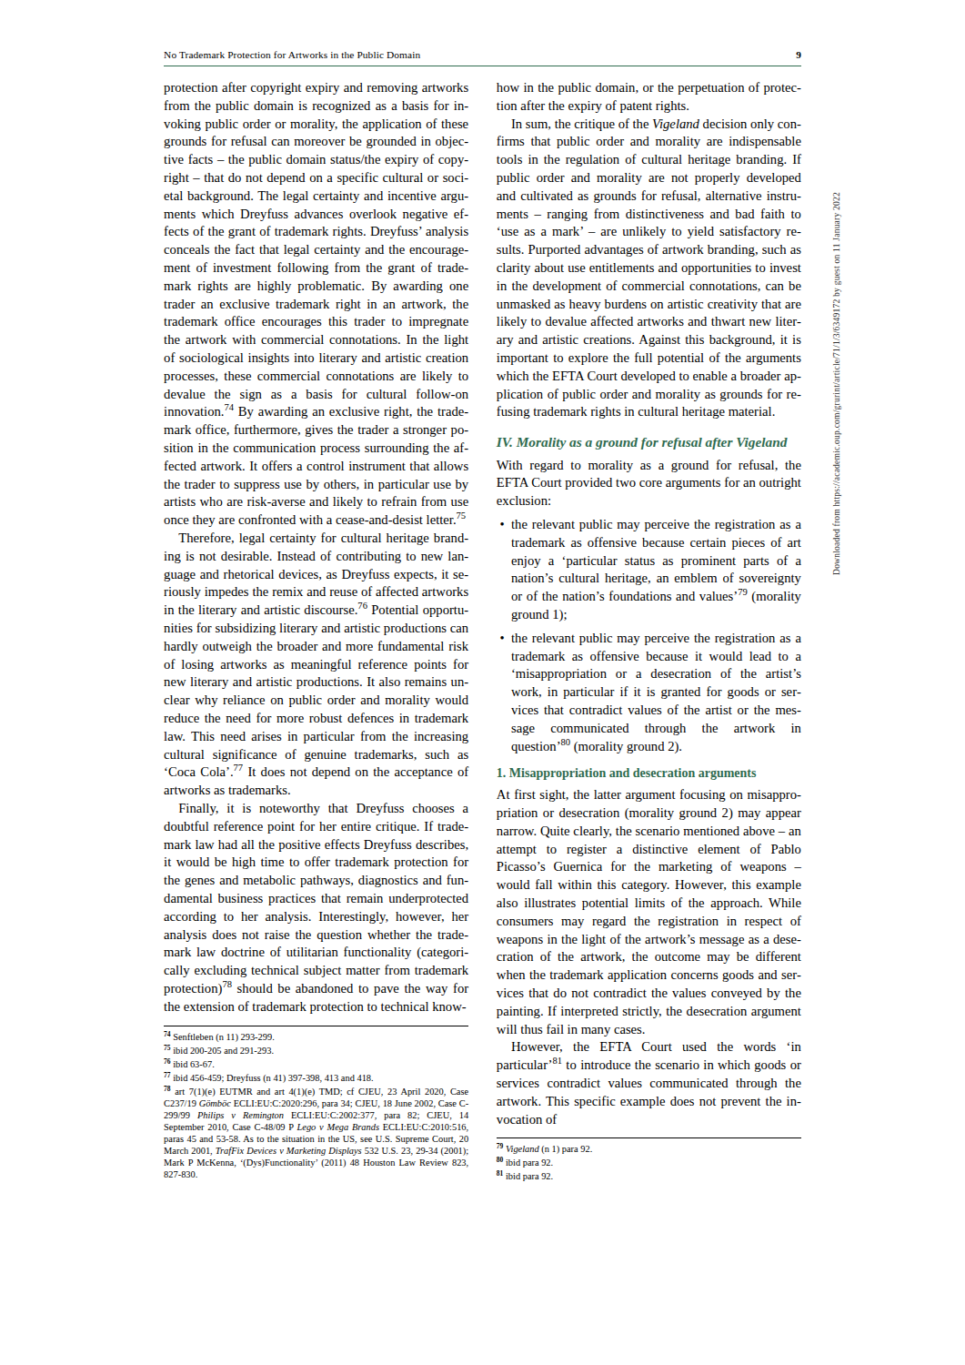No Trademark Protection for Artworks in the Public Domain 9
Downloaded from https://academic.oup.com/grurint/article/71/1/3/6349172 by guest on 11 January 2022
protection after copyright expiry and removing artworks from the public domain is recognized as a basis for invoking public order or morality, the application of these grounds for refusal can moreover be grounded in objective facts – the public domain status/the expiry of copyright – that do not depend on a specific cultural or societal background. The legal certainty and incentive arguments which Dreyfuss advances overlook negative effects of the grant of trademark rights. Dreyfuss’ analysis conceals the fact that legal certainty and the encouragement of investment following from the grant of trademark rights are highly problematic. By awarding one trader an exclusive trademark right in an artwork, the trademark office encourages this trader to impregnate the artwork with commercial connotations. In the light of sociological insights into literary and artistic creation processes, these commercial connotations are likely to devalue the sign as a basis for cultural follow-on innovation.74 By awarding an exclusive right, the trademark office, furthermore, gives the trader a stronger position in the communication process surrounding the affected artwork. It offers a control instrument that allows the trader to suppress use by others, in particular use by artists who are risk-averse and likely to refrain from use once they are confronted with a cease-and-desist letter.75
Therefore, legal certainty for cultural heritage branding is not desirable. Instead of contributing to new language and rhetorical devices, as Dreyfuss expects, it seriously impedes the remix and reuse of affected artworks in the literary and artistic discourse.76 Potential opportunities for subsidizing literary and artistic productions can hardly outweigh the broader and more fundamental risk of losing artworks as meaningful reference points for new literary and artistic productions. It also remains unclear why reliance on public order and morality would reduce the need for more robust defences in trademark law. This need arises in particular from the increasing cultural significance of genuine trademarks, such as ‘Coca Cola’.77 It does not depend on the acceptance of artworks as trademarks.
Finally, it is noteworthy that Dreyfuss chooses a doubtful reference point for her entire critique. If trademark law had all the positive effects Dreyfuss describes, it would be high time to offer trademark protection for the genes and metabolic pathways, diagnostics and fundamental business practices that remain underprotected according to her analysis. Interestingly, however, her analysis does not raise the question whether the trademark law doctrine of utilitarian functionality (categorically excluding technical subject matter from trademark protection)78 should be abandoned to pave the way for the extension of trademark protection to technical know-
74 Senftleben (n 11) 293-299.
75 ibid 200-205 and 291-293.
76 ibid 63-67.
77 ibid 456-459; Dreyfuss (n 41) 397-398, 413 and 418.
78 art 7(1)(e) EUTMR and art 4(1)(e) TMD; cf CJEU, 23 April 2020, Case C237/19 Gömböc ECLI:EU:C:2020:296, para 34; CJEU, 18 June 2002, Case C-299/99 Philips v Remington ECLI:EU:C:2002:377, para 82; CJEU, 14 September 2010, Case C-48/09 P Lego v Mega Brands ECLI:EU:C:2010:516, paras 45 and 53-58. As to the situation in the US, see U.S. Supreme Court, 20 March 2001, TrafFix Devices v Marketing Displays 532 U.S. 23, 29-34 (2001); Mark P McKenna, ‘(Dys)Functionality’ (2011) 48 Houston Law Review 823, 827-830.
how in the public domain, or the perpetuation of protection after the expiry of patent rights.
In sum, the critique of the Vigeland decision only confirms that public order and morality are indispensable tools in the regulation of cultural heritage branding. If public order and morality are not properly developed and cultivated as grounds for refusal, alternative instruments – ranging from distinctiveness and bad faith to ‘use as a mark’ – are unlikely to yield satisfactory results. Purported advantages of artwork branding, such as clarity about use entitlements and opportunities to invest in the development of commercial connotations, can be unmasked as heavy burdens on artistic creativity that are likely to devalue affected artworks and thwart new literary and artistic creations. Against this background, it is important to explore the full potential of the arguments which the EFTA Court developed to enable a broader application of public order and morality as grounds for refusing trademark rights in cultural heritage material.
IV. Morality as a ground for refusal after Vigeland
With regard to morality as a ground for refusal, the EFTA Court provided two core arguments for an outright exclusion:
the relevant public may perceive the registration as a trademark as offensive because certain pieces of art enjoy a ‘particular status as prominent parts of a nation’s cultural heritage, an emblem of sovereignty or of the nation’s foundations and values’79 (morality ground 1);
the relevant public may perceive the registration as a trademark as offensive because it would lead to a ‘misappropriation or a desecration of the artist’s work, in particular if it is granted for goods or services that contradict values of the artist or the message communicated through the artwork in question’80 (morality ground 2).
1. Misappropriation and desecration arguments
At first sight, the latter argument focusing on misappropriation or desecration (morality ground 2) may appear narrow. Quite clearly, the scenario mentioned above – an attempt to register a distinctive element of Pablo Picasso’s Guernica for the marketing of weapons – would fall within this category. However, this example also illustrates potential limits of the approach. While consumers may regard the registration in respect of weapons in the light of the artwork’s message as a desecration of the artwork, the outcome may be different when the trademark application concerns goods and services that do not contradict the values conveyed by the painting. If interpreted strictly, the desecration argument will thus fail in many cases.
However, the EFTA Court used the words ‘in particular’81 to introduce the scenario in which goods or services contradict values communicated through the artwork. This specific example does not prevent the invocation of
79 Vigeland (n 1) para 92.
80 ibid para 92.
81 ibid para 92.